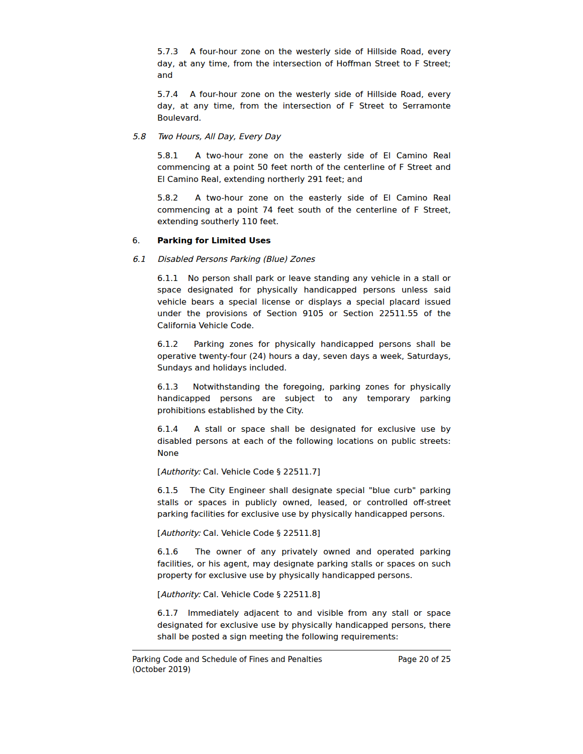5.7.3 A four-hour zone on the westerly side of Hillside Road, every day, at any time, from the intersection of Hoffman Street to F Street; and
5.7.4 A four-hour zone on the westerly side of Hillside Road, every day, at any time, from the intersection of F Street to Serramonte Boulevard.
5.8
Two Hours, All Day, Every Day
5.8.1 A two-hour zone on the easterly side of El Camino Real commencing at a point 50 feet north of the centerline of F Street and El Camino Real, extending northerly 291 feet; and
5.8.2 A two-hour zone on the easterly side of El Camino Real commencing at a point 74 feet south of the centerline of F Street, extending southerly 110 feet.
6.
Parking for Limited Uses
6.1
Disabled Persons Parking (Blue) Zones
6.1.1 No person shall park or leave standing any vehicle in a stall or space designated for physically handicapped persons unless said vehicle bears a special license or displays a special placard issued under the provisions of Section 9105 or Section 22511.55 of the California Vehicle Code.
6.1.2 Parking zones for physically handicapped persons shall be operative twenty-four (24) hours a day, seven days a week, Saturdays, Sundays and holidays included.
6.1.3 Notwithstanding the foregoing, parking zones for physically handicapped persons are subject to any temporary parking prohibitions established by the City.
6.1.4 A stall or space shall be designated for exclusive use by disabled persons at each of the following locations on public streets: None
[Authority: Cal. Vehicle Code § 22511.7]
6.1.5 The City Engineer shall designate special "blue curb" parking stalls or spaces in publicly owned, leased, or controlled off-street parking facilities for exclusive use by physically handicapped persons.
[Authority: Cal. Vehicle Code § 22511.8]
6.1.6 The owner of any privately owned and operated parking facilities, or his agent, may designate parking stalls or spaces on such property for exclusive use by physically handicapped persons.
[Authority: Cal. Vehicle Code § 22511.8]
6.1.7 Immediately adjacent to and visible from any stall or space designated for exclusive use by physically handicapped persons, there shall be posted a sign meeting the following requirements:
Parking Code and Schedule of Fines and Penalties
(October 2019)
Page 20 of 25